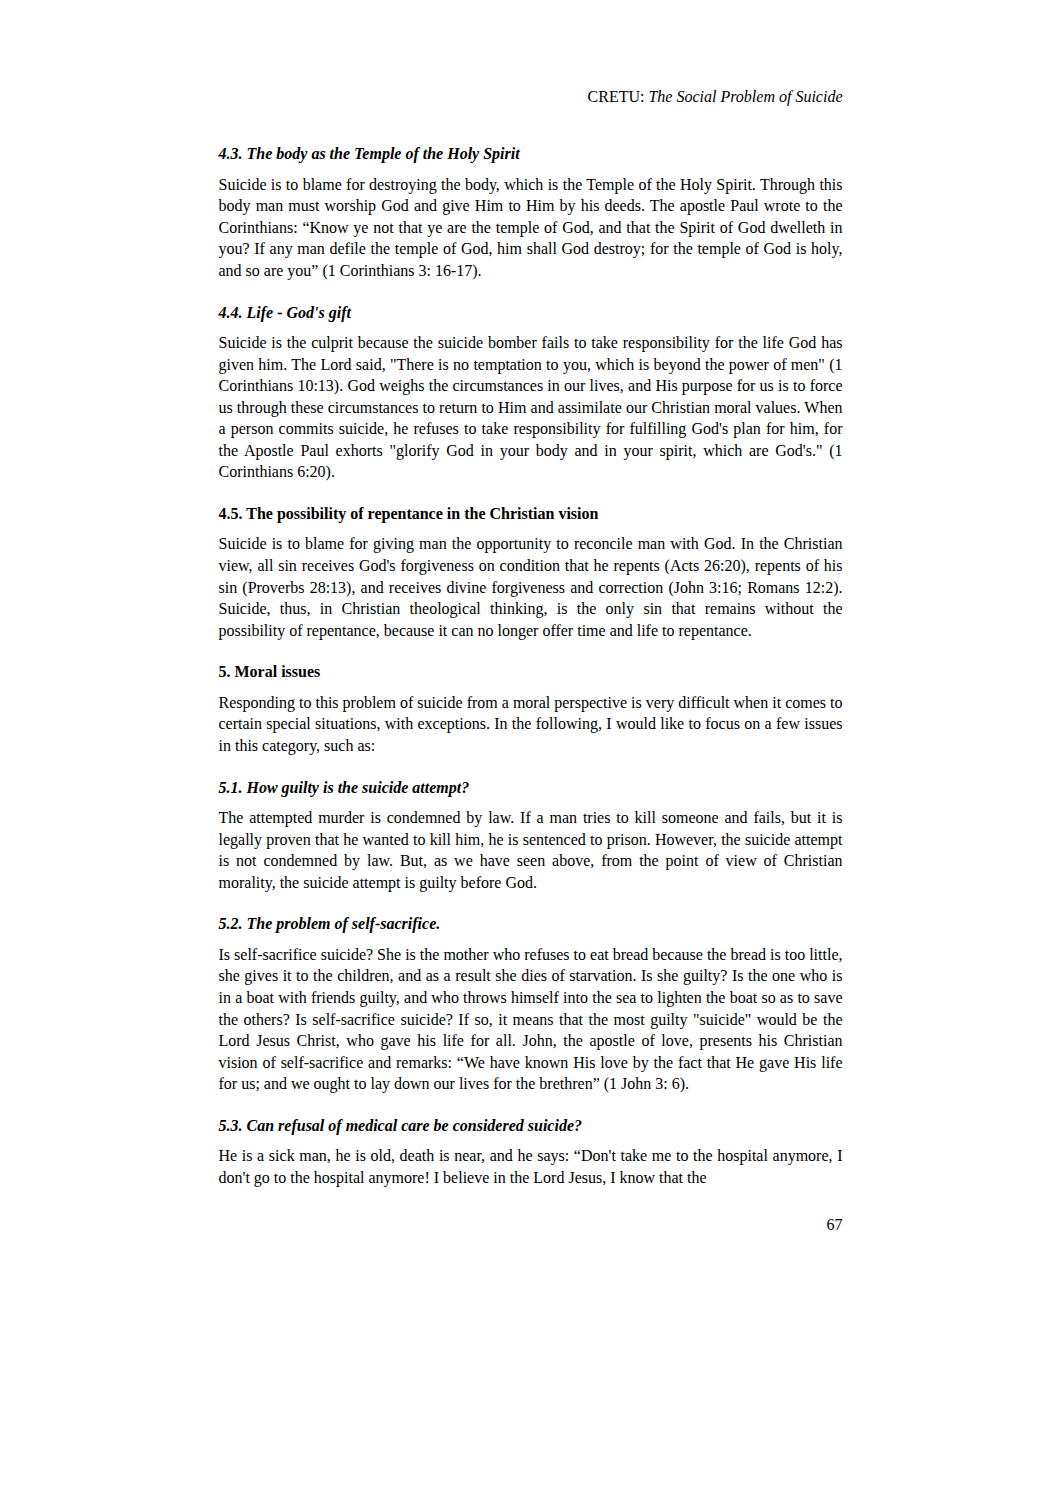CRETU: The Social Problem of Suicide
4.3. The body as the Temple of the Holy Spirit
Suicide is to blame for destroying the body, which is the Temple of the Holy Spirit. Through this body man must worship God and give Him to Him by his deeds. The apostle Paul wrote to the Corinthians: “Know ye not that ye are the temple of God, and that the Spirit of God dwelleth in you? If any man defile the temple of God, him shall God destroy; for the temple of God is holy, and so are you” (1 Corinthians 3: 16-17).
4.4. Life - God's gift
Suicide is the culprit because the suicide bomber fails to take responsibility for the life God has given him. The Lord said, "There is no temptation to you, which is beyond the power of men" (1 Corinthians 10:13). God weighs the circumstances in our lives, and His purpose for us is to force us through these circumstances to return to Him and assimilate our Christian moral values. When a person commits suicide, he refuses to take responsibility for fulfilling God's plan for him, for the Apostle Paul exhorts "glorify God in your body and in your spirit, which are God's." (1 Corinthians 6:20).
4.5. The possibility of repentance in the Christian vision
Suicide is to blame for giving man the opportunity to reconcile man with God. In the Christian view, all sin receives God's forgiveness on condition that he repents (Acts 26:20), repents of his sin (Proverbs 28:13), and receives divine forgiveness and correction (John 3:16; Romans 12:2). Suicide, thus, in Christian theological thinking, is the only sin that remains without the possibility of repentance, because it can no longer offer time and life to repentance.
5. Moral issues
Responding to this problem of suicide from a moral perspective is very difficult when it comes to certain special situations, with exceptions. In the following, I would like to focus on a few issues in this category, such as:
5.1. How guilty is the suicide attempt?
The attempted murder is condemned by law. If a man tries to kill someone and fails, but it is legally proven that he wanted to kill him, he is sentenced to prison. However, the suicide attempt is not condemned by law. But, as we have seen above, from the point of view of Christian morality, the suicide attempt is guilty before God.
5.2. The problem of self-sacrifice.
Is self-sacrifice suicide? She is the mother who refuses to eat bread because the bread is too little, she gives it to the children, and as a result she dies of starvation. Is she guilty? Is the one who is in a boat with friends guilty, and who throws himself into the sea to lighten the boat so as to save the others? Is self-sacrifice suicide? If so, it means that the most guilty "suicide" would be the Lord Jesus Christ, who gave his life for all. John, the apostle of love, presents his Christian vision of self-sacrifice and remarks: “We have known His love by the fact that He gave His life for us; and we ought to lay down our lives for the brethren” (1 John 3: 6).
5.3. Can refusal of medical care be considered suicide?
He is a sick man, he is old, death is near, and he says: “Don't take me to the hospital anymore, I don't go to the hospital anymore! I believe in the Lord Jesus, I know that the
67